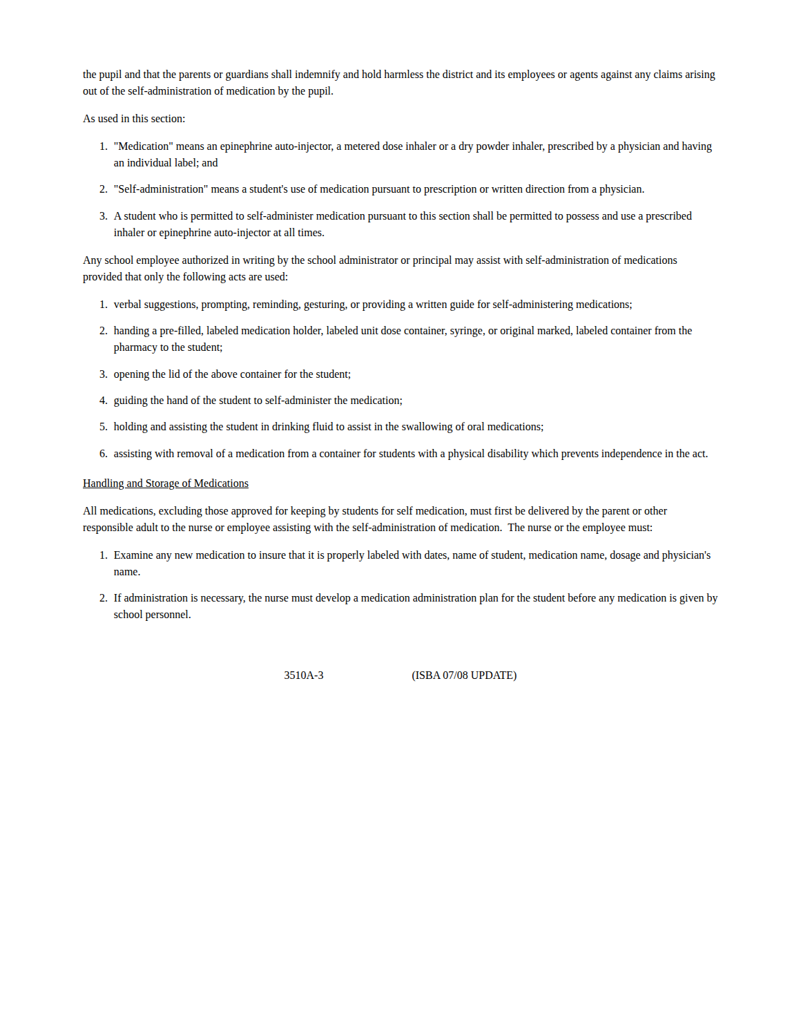the pupil and that the parents or guardians shall indemnify and hold harmless the district and its employees or agents against any claims arising out of the self-administration of medication by the pupil.
As used in this section:
"Medication" means an epinephrine auto-injector, a metered dose inhaler or a dry powder inhaler, prescribed by a physician and having an individual label; and
"Self-administration" means a student's use of medication pursuant to prescription or written direction from a physician.
A student who is permitted to self-administer medication pursuant to this section shall be permitted to possess and use a prescribed inhaler or epinephrine auto-injector at all times.
Any school employee authorized in writing by the school administrator or principal may assist with self-administration of medications provided that only the following acts are used:
verbal suggestions, prompting, reminding, gesturing, or providing a written guide for self-administering medications;
handing a pre-filled, labeled medication holder, labeled unit dose container, syringe, or original marked, labeled container from the pharmacy to the student;
opening the lid of the above container for the student;
guiding the hand of the student to self-administer the medication;
holding and assisting the student in drinking fluid to assist in the swallowing of oral medications;
assisting with removal of a medication from a container for students with a physical disability which prevents independence in the act.
Handling and Storage of Medications
All medications, excluding those approved for keeping by students for self medication, must first be delivered by the parent or other responsible adult to the nurse or employee assisting with the self-administration of medication. The nurse or the employee must:
Examine any new medication to insure that it is properly labeled with dates, name of student, medication name, dosage and physician's name.
If administration is necessary, the nurse must develop a medication administration plan for the student before any medication is given by school personnel.
3510A-3 (ISBA 07/08 UPDATE)